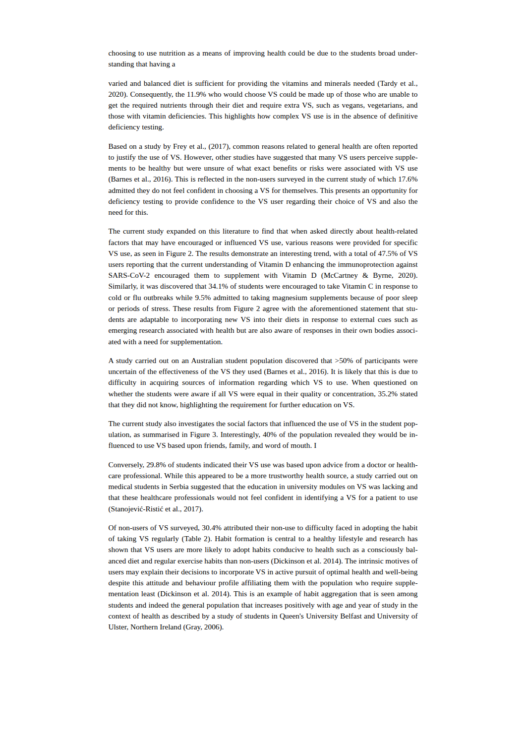choosing to use nutrition as a means of improving health could be due to the students broad understanding that having a
varied and balanced diet is sufficient for providing the vitamins and minerals needed (Tardy et al., 2020). Consequently, the 11.9% who would choose VS could be made up of those who are unable to get the required nutrients through their diet and require extra VS, such as vegans, vegetarians, and those with vitamin deficiencies. This highlights how complex VS use is in the absence of definitive deficiency testing.
Based on a study by Frey et al., (2017), common reasons related to general health are often reported to justify the use of VS. However, other studies have suggested that many VS users perceive supplements to be healthy but were unsure of what exact benefits or risks were associated with VS use (Barnes et al., 2016). This is reflected in the non-users surveyed in the current study of which 17.6% admitted they do not feel confident in choosing a VS for themselves. This presents an opportunity for deficiency testing to provide confidence to the VS user regarding their choice of VS and also the need for this.
The current study expanded on this literature to find that when asked directly about health-related factors that may have encouraged or influenced VS use, various reasons were provided for specific VS use, as seen in Figure 2. The results demonstrate an interesting trend, with a total of 47.5% of VS users reporting that the current understanding of Vitamin D enhancing the immunoprotection against SARS-CoV-2 encouraged them to supplement with Vitamin D (McCartney & Byrne, 2020). Similarly, it was discovered that 34.1% of students were encouraged to take Vitamin C in response to cold or flu outbreaks while 9.5% admitted to taking magnesium supplements because of poor sleep or periods of stress. These results from Figure 2 agree with the aforementioned statement that students are adaptable to incorporating new VS into their diets in response to external cues such as emerging research associated with health but are also aware of responses in their own bodies associated with a need for supplementation.
A study carried out on an Australian student population discovered that >50% of participants were uncertain of the effectiveness of the VS they used (Barnes et al., 2016). It is likely that this is due to difficulty in acquiring sources of information regarding which VS to use. When questioned on whether the students were aware if all VS were equal in their quality or concentration, 35.2% stated that they did not know, highlighting the requirement for further education on VS.
The current study also investigates the social factors that influenced the use of VS in the student population, as summarised in Figure 3. Interestingly, 40% of the population revealed they would be influenced to use VS based upon friends, family, and word of mouth. I
Conversely, 29.8% of students indicated their VS use was based upon advice from a doctor or healthcare professional. While this appeared to be a more trustworthy health source, a study carried out on medical students in Serbia suggested that the education in university modules on VS was lacking and that these healthcare professionals would not feel confident in identifying a VS for a patient to use (Stanojević-Ristić et al., 2017).
Of non-users of VS surveyed, 30.4% attributed their non-use to difficulty faced in adopting the habit of taking VS regularly (Table 2). Habit formation is central to a healthy lifestyle and research has shown that VS users are more likely to adopt habits conducive to health such as a consciously balanced diet and regular exercise habits than non-users (Dickinson et al. 2014). The intrinsic motives of users may explain their decisions to incorporate VS in active pursuit of optimal health and well-being despite this attitude and behaviour profile affiliating them with the population who require supplementation least (Dickinson et al. 2014). This is an example of habit aggregation that is seen among students and indeed the general population that increases positively with age and year of study in the context of health as described by a study of students in Queen's University Belfast and University of Ulster, Northern Ireland (Gray, 2006).